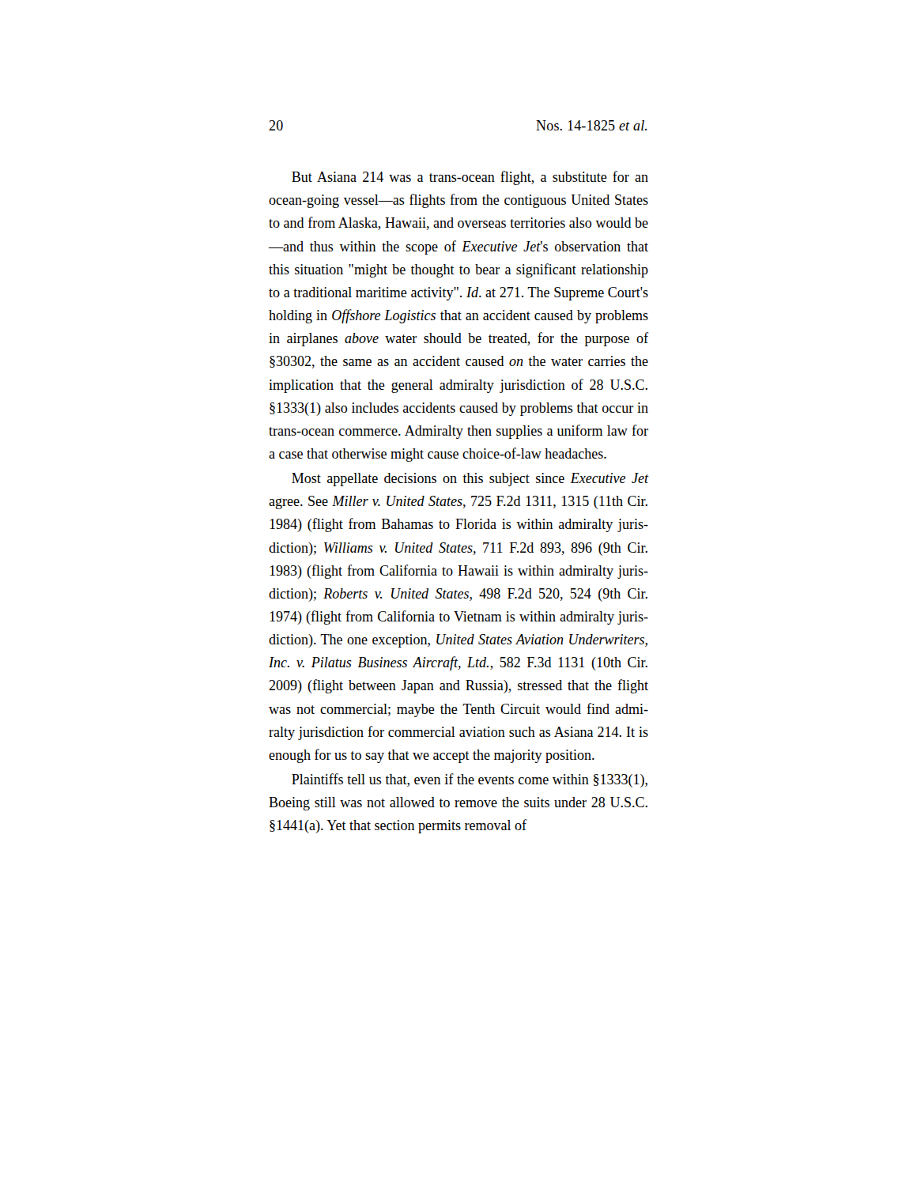20 Nos. 14‑1825 et al.
But Asiana 214 was a trans‑ocean flight, a substitute for an ocean‑going vessel—as flights from the contiguous United States to and from Alaska, Hawaii, and overseas territories also would be—and thus within the scope of Executive Jet's observation that this situation "might be thought to bear a significant relationship to a traditional maritime activity". Id. at 271. The Supreme Court's holding in Offshore Logistics that an accident caused by problems in airplanes above water should be treated, for the purpose of §30302, the same as an accident caused on the water carries the implication that the general admiralty jurisdiction of 28 U.S.C. §1333(1) also includes accidents caused by problems that occur in trans‑ocean commerce. Admiralty then supplies a uniform law for a case that otherwise might cause choice‑of‑law headaches.
Most appellate decisions on this subject since Executive Jet agree. See Miller v. United States, 725 F.2d 1311, 1315 (11th Cir. 1984) (flight from Bahamas to Florida is within admiralty jurisdiction); Williams v. United States, 711 F.2d 893, 896 (9th Cir. 1983) (flight from California to Hawaii is within admiralty jurisdiction); Roberts v. United States, 498 F.2d 520, 524 (9th Cir. 1974) (flight from California to Vietnam is within admiralty jurisdiction). The one exception, United States Aviation Underwriters, Inc. v. Pilatus Business Aircraft, Ltd., 582 F.3d 1131 (10th Cir. 2009) (flight between Japan and Russia), stressed that the flight was not commercial; maybe the Tenth Circuit would find admiralty jurisdiction for commercial aviation such as Asiana 214. It is enough for us to say that we accept the majority position.
Plaintiffs tell us that, even if the events come within §1333(1), Boeing still was not allowed to remove the suits under 28 U.S.C. §1441(a). Yet that section permits removal of